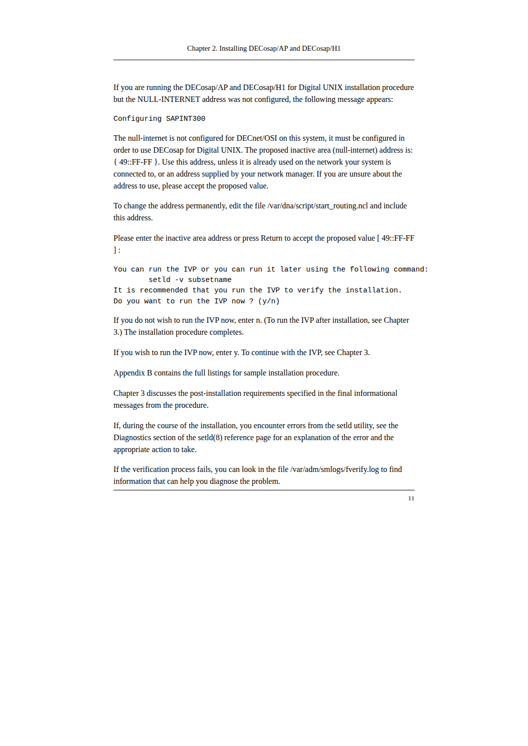Chapter 2. Installing DECosap/AP and DECosap/H1
If you are running the DECosap/AP and DECosap/H1 for Digital UNIX installation procedure but the NULL-INTERNET address was not configured, the following message appears:
Configuring SAPINT300
The null-internet is not configured for DECnet/OSI on this system, it must be configured in order to use DECosap for Digital UNIX. The proposed inactive area (null-internet) address is: { 49::FF-FF }. Use this address, unless it is already used on the network your system is connected to, or an address supplied by your network manager. If you are unsure about the address to use, please accept the proposed value.
To change the address permanently, edit the file /var/dna/script/start_routing.ncl and include this address.
Please enter the inactive area address or press Return to accept the proposed value [ 49::FF-FF ] :
You can run the IVP or you can run it later using the following command:
        setld -v subsetname
It is recommended that you run the IVP to verify the installation.
Do you want to run the IVP now ? (y/n)
If you do not wish to run the IVP now, enter n. (To run the IVP after installation, see Chapter 3.) The installation procedure completes.
If you wish to run the IVP now, enter y. To continue with the IVP, see Chapter 3.
Appendix B contains the full listings for sample installation procedure.
Chapter 3 discusses the post-installation requirements specified in the final informational messages from the procedure.
If, during the course of the installation, you encounter errors from the setld utility, see the Diagnostics section of the setld(8) reference page for an explanation of the error and the appropriate action to take.
If the verification process fails, you can look in the file /var/adm/smlogs/fverify.log to find information that can help you diagnose the problem.
11